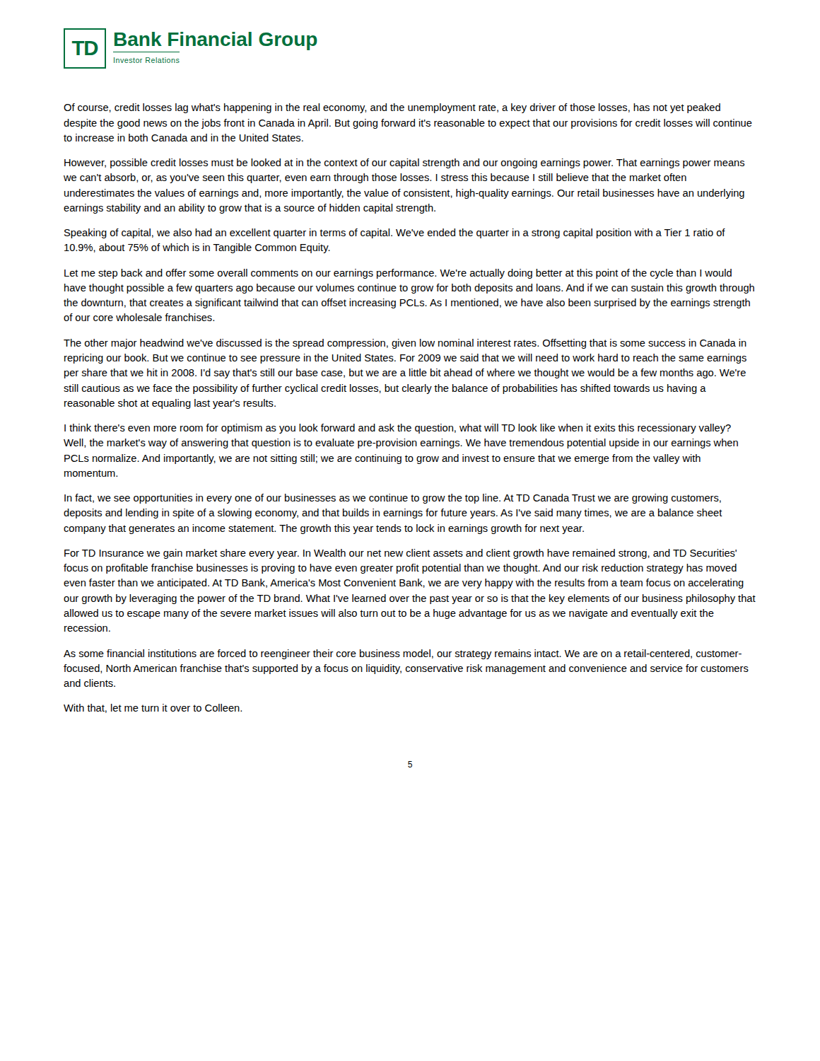| TD | Bank Financial Group Investor Relations |
Of course, credit losses lag what's happening in the real economy, and the unemployment rate, a key driver of those losses, has not yet peaked despite the good news on the jobs front in Canada in April. But going forward it's reasonable to expect that our provisions for credit losses will continue to increase in both Canada and in the United States.
However, possible credit losses must be looked at in the context of our capital strength and our ongoing earnings power. That earnings power means we can't absorb, or, as you've seen this quarter, even earn through those losses. I stress this because I still believe that the market often underestimates the values of earnings and, more importantly, the value of consistent, high-quality earnings. Our retail businesses have an underlying earnings stability and an ability to grow that is a source of hidden capital strength.
Speaking of capital, we also had an excellent quarter in terms of capital. We've ended the quarter in a strong capital position with a Tier 1 ratio of 10.9%, about 75% of which is in Tangible Common Equity.
Let me step back and offer some overall comments on our earnings performance. We're actually doing better at this point of the cycle than I would have thought possible a few quarters ago because our volumes continue to grow for both deposits and loans. And if we can sustain this growth through the downturn, that creates a significant tailwind that can offset increasing PCLs. As I mentioned, we have also been surprised by the earnings strength of our core wholesale franchises.
The other major headwind we've discussed is the spread compression, given low nominal interest rates. Offsetting that is some success in Canada in repricing our book. But we continue to see pressure in the United States. For 2009 we said that we will need to work hard to reach the same earnings per share that we hit in 2008. I'd say that's still our base case, but we are a little bit ahead of where we thought we would be a few months ago. We're still cautious as we face the possibility of further cyclical credit losses, but clearly the balance of probabilities has shifted towards us having a reasonable shot at equaling last year's results.
I think there's even more room for optimism as you look forward and ask the question, what will TD look like when it exits this recessionary valley? Well, the market's way of answering that question is to evaluate pre-provision earnings. We have tremendous potential upside in our earnings when PCLs normalize. And importantly, we are not sitting still; we are continuing to grow and invest to ensure that we emerge from the valley with momentum.
In fact, we see opportunities in every one of our businesses as we continue to grow the top line. At TD Canada Trust we are growing customers, deposits and lending in spite of a slowing economy, and that builds in earnings for future years. As I've said many times, we are a balance sheet company that generates an income statement. The growth this year tends to lock in earnings growth for next year.
For TD Insurance we gain market share every year. In Wealth our net new client assets and client growth have remained strong, and TD Securities' focus on profitable franchise businesses is proving to have even greater profit potential than we thought. And our risk reduction strategy has moved even faster than we anticipated. At TD Bank, America's Most Convenient Bank, we are very happy with the results from a team focus on accelerating our growth by leveraging the power of the TD brand. What I've learned over the past year or so is that the key elements of our business philosophy that allowed us to escape many of the severe market issues will also turn out to be a huge advantage for us as we navigate and eventually exit the recession.
As some financial institutions are forced to reengineer their core business model, our strategy remains intact. We are on a retail-centered, customer-focused, North American franchise that's supported by a focus on liquidity, conservative risk management and convenience and service for customers and clients.
With that, let me turn it over to Colleen.
5